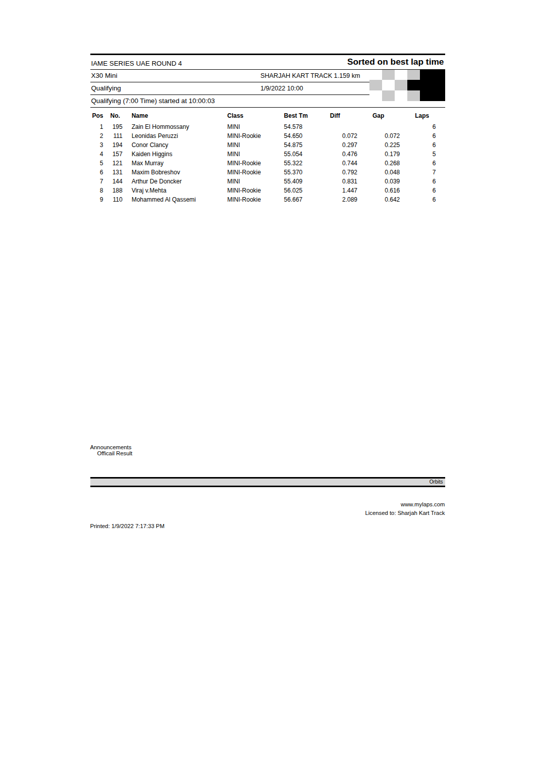IAME SERIES UAE ROUND 4
Sorted on best lap time
X30 Mini
SHARJAH KART TRACK 1.159 km
Qualifying
1/9/2022 10:00
Qualifying (7:00 Time) started at 10:00:03
| Pos | No. | Name | Class | Best Tm | Diff | Gap | Laps |
| --- | --- | --- | --- | --- | --- | --- | --- |
| 1 | 195 | Zain El Hommossany | MINI | 54.578 | | | 6 |
| 2 | 111 | Leonidas Peruzzi | MINI-Rookie | 54.650 | 0.072 | 0.072 | 6 |
| 3 | 194 | Conor Clancy | MINI | 54.875 | 0.297 | 0.225 | 6 |
| 4 | 157 | Kaiden Higgins | MINI | 55.054 | 0.476 | 0.179 | 5 |
| 5 | 121 | Max Murray | MINI-Rookie | 55.322 | 0.744 | 0.268 | 6 |
| 6 | 131 | Maxim Bobreshov | MINI-Rookie | 55.370 | 0.792 | 0.048 | 7 |
| 7 | 144 | Arthur De Doncker | MINI | 55.409 | 0.831 | 0.039 | 6 |
| 8 | 188 | Viraj v.Mehta | MINI-Rookie | 56.025 | 1.447 | 0.616 | 6 |
| 9 | 110 | Mohammed Al Qassemi | MINI-Rookie | 56.667 | 2.089 | 0.642 | 6 |
Announcements
Officail Result
Orbits
www.mylaps.com
Licensed to: Sharjah Kart Track
Printed: 1/9/2022 7:17:33 PM